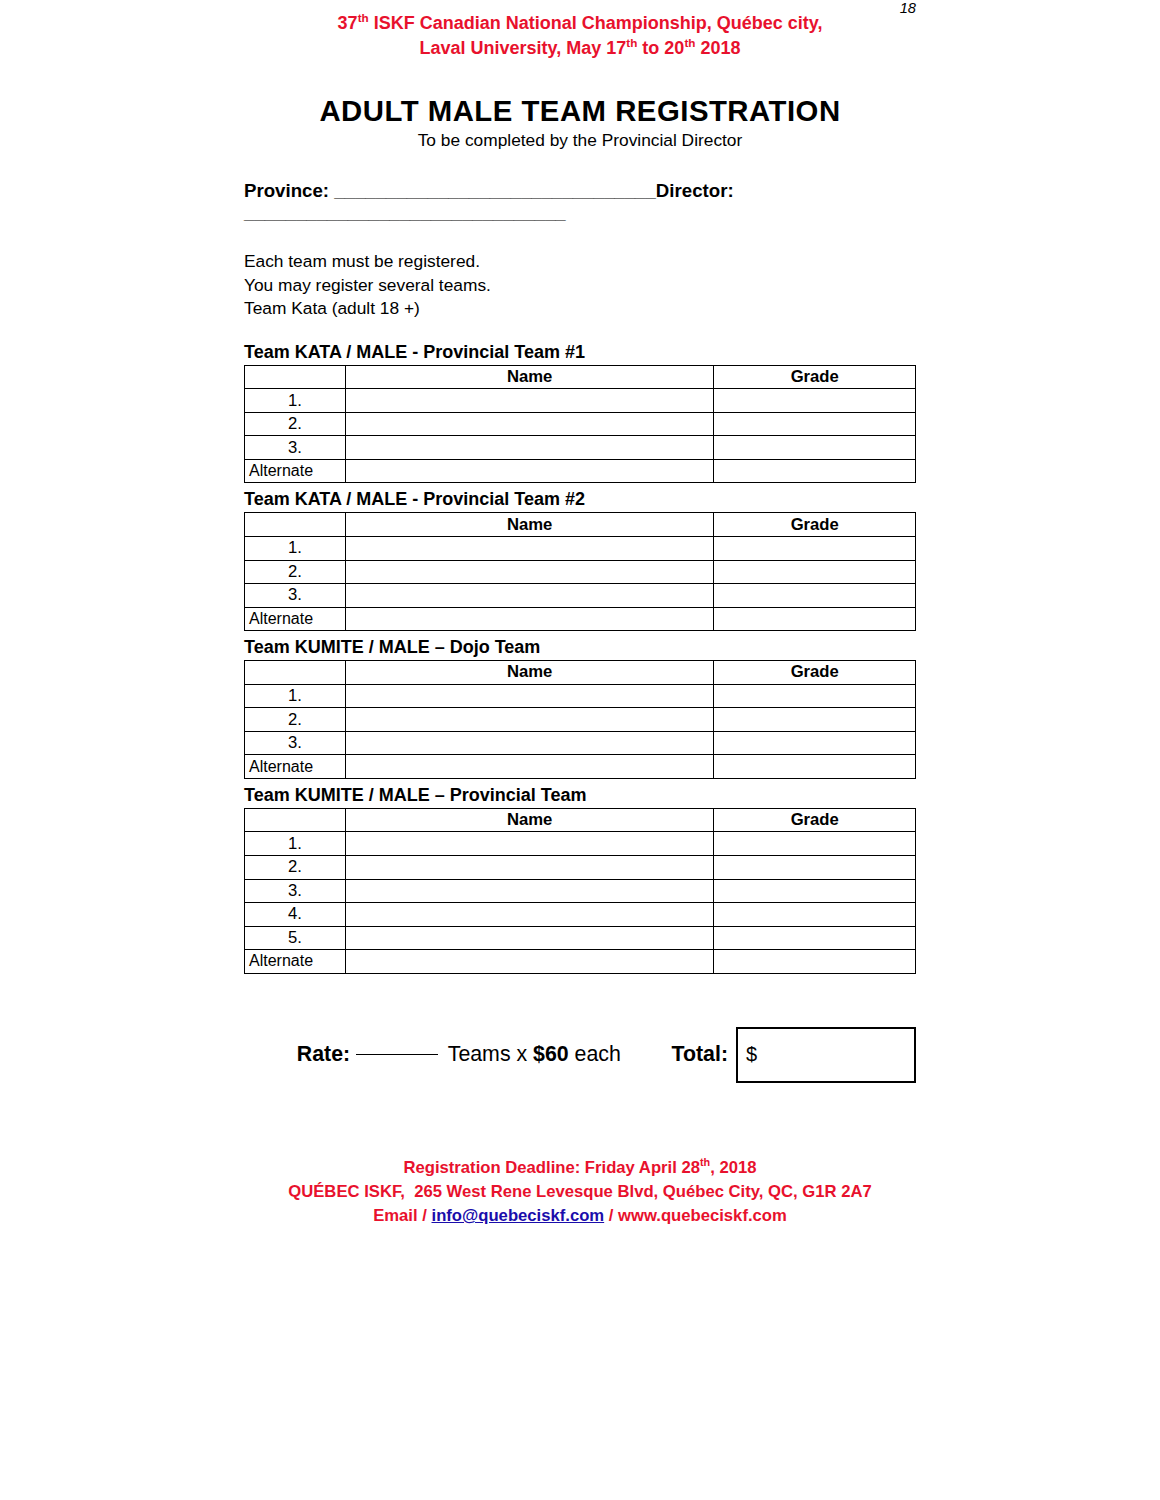18
37th ISKF Canadian National Championship, Québec city,
Laval University, May 17th to 20th 2018
ADULT MALE TEAM REGISTRATION
To be completed by the Provincial Director
Province: _______________________________Director: _______________________________
Each team must be registered.
You may register several teams.
Team Kata (adult 18 +)
Team KATA / MALE - Provincial Team #1
| | Name | Grade |
| --- | --- | --- |
| 1. | | |
| 2. | | |
| 3. | | |
| Alternate | | |
Team KATA / MALE - Provincial Team #2
| | Name | Grade |
| --- | --- | --- |
| 1. | | |
| 2. | | |
| 3. | | |
| Alternate | | |
Team KUMITE / MALE – Dojo Team
| | Name | Grade |
| --- | --- | --- |
| 1. | | |
| 2. | | |
| 3. | | |
| Alternate | | |
Team KUMITE / MALE – Provincial Team
| | Name | Grade |
| --- | --- | --- |
| 1. | | |
| 2. | | |
| 3. | | |
| 4. | | |
| 5. | | |
| Alternate | | |
Rate: Teams x $60 each Total: $
Registration Deadline: Friday April 28th, 2018
QUÉBEC ISKF, 265 West Rene Levesque Blvd, Québec City, QC, G1R 2A7
Email / info@quebeciskf.com / www.quebeciskf.com